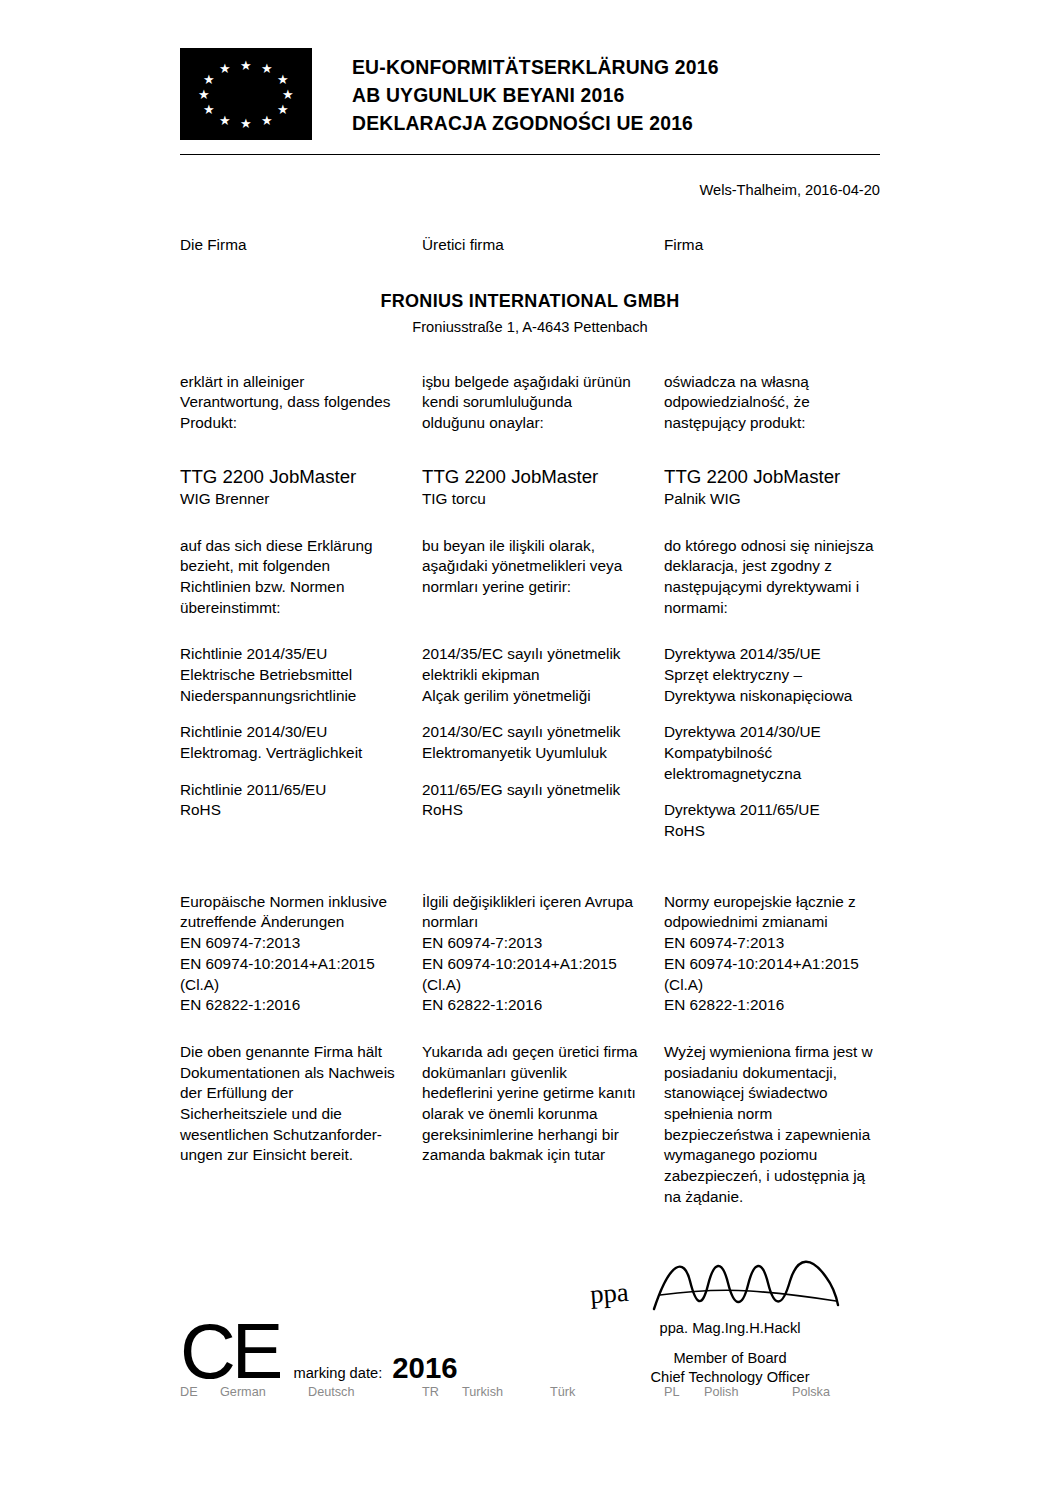★ ★ ★ ★ ★ ★ ★ ★ ★ ★ ★ ★
EU-KONFORMITÄTSERKLÄRUNG 2016
AB UYGUNLUK BEYANI 2016
DEKLARACJA ZGODNOŚCI UE 2016
Wels-Thalheim, 2016-04-20
Die Firma
Üretici firma
Firma
FRONIUS INTERNATIONAL GMBH
Froniusstraße 1, A-4643 Pettenbach
erklärt in alleiniger Verantwortung, dass folgendes Produkt:
işbu belgede aşağıdaki ürünün kendi sorumluluğunda olduğunu onaylar:
oświadcza na własną odpowiedzialność, że następujący produkt:
TTG 2200 JobMaster
WIG Brenner
TTG 2200 JobMaster
TIG torcu
TTG 2200 JobMaster
Palnik WIG
auf das sich diese Erklärung bezieht, mit folgenden Richtlinien bzw. Normen übereinstimmt:
bu beyan ile ilişkili olarak, aşağıdaki yönetmelikleri veya normları yerine getirir:
do którego odnosi się niniejsza deklaracja, jest zgodny z następującymi dyrektywami i normami:
Richtlinie 2014/35/EU
Elektrische Betriebsmittel
Niederspannungsrichtlinie
Richtlinie 2014/30/EU
Elektromag. Verträglichkeit
Richtlinie 2011/65/EU
RoHS
2014/35/EC sayılı yönetmelik
elektrikli ekipman
Alçak gerilim yönetmeliği
2014/30/EC sayılı yönetmelik
Elektromanyetik Uyumluluk
2011/65/EG sayılı yönetmelik
RoHS
Dyrektywa 2014/35/UE
Sprzęt elektryczny –
Dyrektywa niskonapięciowa
Dyrektywa 2014/30/UE
Kompatybilność elektromagnetyczna
Dyrektywa 2011/65/UE
RoHS
Europäische Normen inklusive zutreffende Änderungen
EN 60974-7:2013
EN 60974-10:2014+A1:2015 (Cl.A)
EN 62822-1:2016
İlgili değişiklikleri içeren Avrupa normları
EN 60974-7:2013
EN 60974-10:2014+A1:2015 (Cl.A)
EN 62822-1:2016
Normy europejskie łącznie z odpowiednimi zmianami
EN 60974-7:2013
EN 60974-10:2014+A1:2015 (Cl.A)
EN 62822-1:2016
Die oben genannte Firma hält Dokumentationen als Nachweis der Erfüllung der Sicherheitsziele und die wesentlichen Schutzanforder-ungen zur Einsicht bereit.
Yukarıda adı geçen üretici firma dokümanları güvenlik hedeflerini yerine getirme kanıtı olarak ve önemli korunma gereksinimlerine herhangi bir zamanda bakmak için tutar
Wyżej wymieniona firma jest w posiadaniu dokumentacji, stanowiącej świadectwo spełnienia norm bezpieczeństwa i zapewnienia wymaganego poziomu zabezpieczeń, i udostępnia ją na żądanie.
CE marking date: 2016
ppa
ppa. Mag.Ing.H.Hackl
Member of Board
Chief Technology Officer
DE German Deutsch
TR Turkish Türk
PL Polish Polska